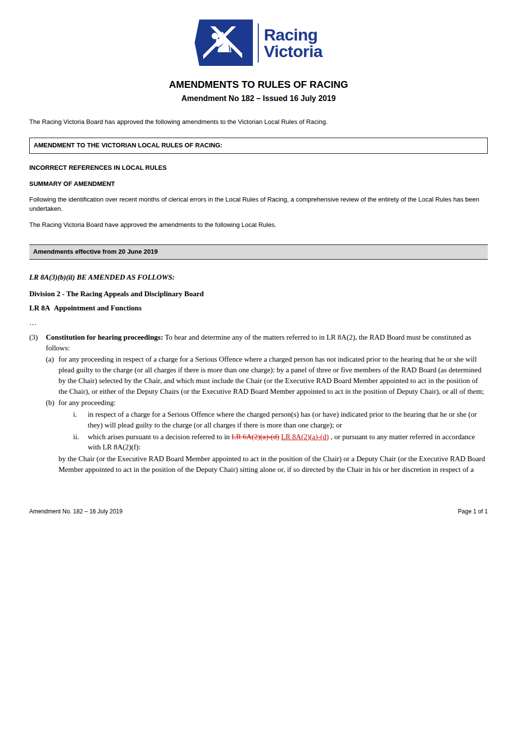♞
Racing
Victoria
AMENDMENTS TO RULES OF RACING
Amendment No 182 – Issued 16 July 2019
The Racing Victoria Board has approved the following amendments to the Victorian Local Rules of Racing.
AMENDMENT TO THE VICTORIAN LOCAL RULES OF RACING:
INCORRECT REFERENCES IN LOCAL RULES
SUMMARY OF AMENDMENT
Following the identification over recent months of clerical errors in the Local Rules of Racing, a comprehensive review of the entirety of the Local Rules has been undertaken.
The Racing Victoria Board have approved the amendments to the following Local Rules.
Amendments effective from 20 June 2019
LR 8A(3)(b)(ii) BE AMENDED AS FOLLOWS:
Division 2 - The Racing Appeals and Disciplinary Board
LR 8A Appointment and Functions
…
(3)
Constitution for hearing proceedings: To hear and determine any of the matters referred to in LR 8A(2), the RAD Board must be constituted as follows:
(a)
for any proceeding in respect of a charge for a Serious Offence where a charged person has not indicated prior to the hearing that he or she will plead guilty to the charge (or all charges if there is more than one charge): by a panel of three or five members of the RAD Board (as determined by the Chair) selected by the Chair, and which must include the Chair (or the Executive RAD Board Member appointed to act in the position of the Chair), or either of the Deputy Chairs (or the Executive RAD Board Member appointed to act in the position of Deputy Chair), or all of them;
(b)
for any proceeding:
i.
in respect of a charge for a Serious Offence where the charged person(s) has (or have) indicated prior to the hearing that he or she (or they) will plead guilty to the charge (or all charges if there is more than one charge); or
ii.
which arises pursuant to a decision referred to in LR 6A(2)(a)-(d) LR 8A(2)(a)-(d) , or pursuant to any matter referred in accordance with LR 8A(2)(f):
by the Chair (or the Executive RAD Board Member appointed to act in the position of the Chair) or a Deputy Chair (or the Executive RAD Board Member appointed to act in the position of the Deputy Chair) sitting alone or, if so directed by the Chair in his or her discretion in respect of a
Amendment No. 182 – 16 July 2019
Page 1 of 1